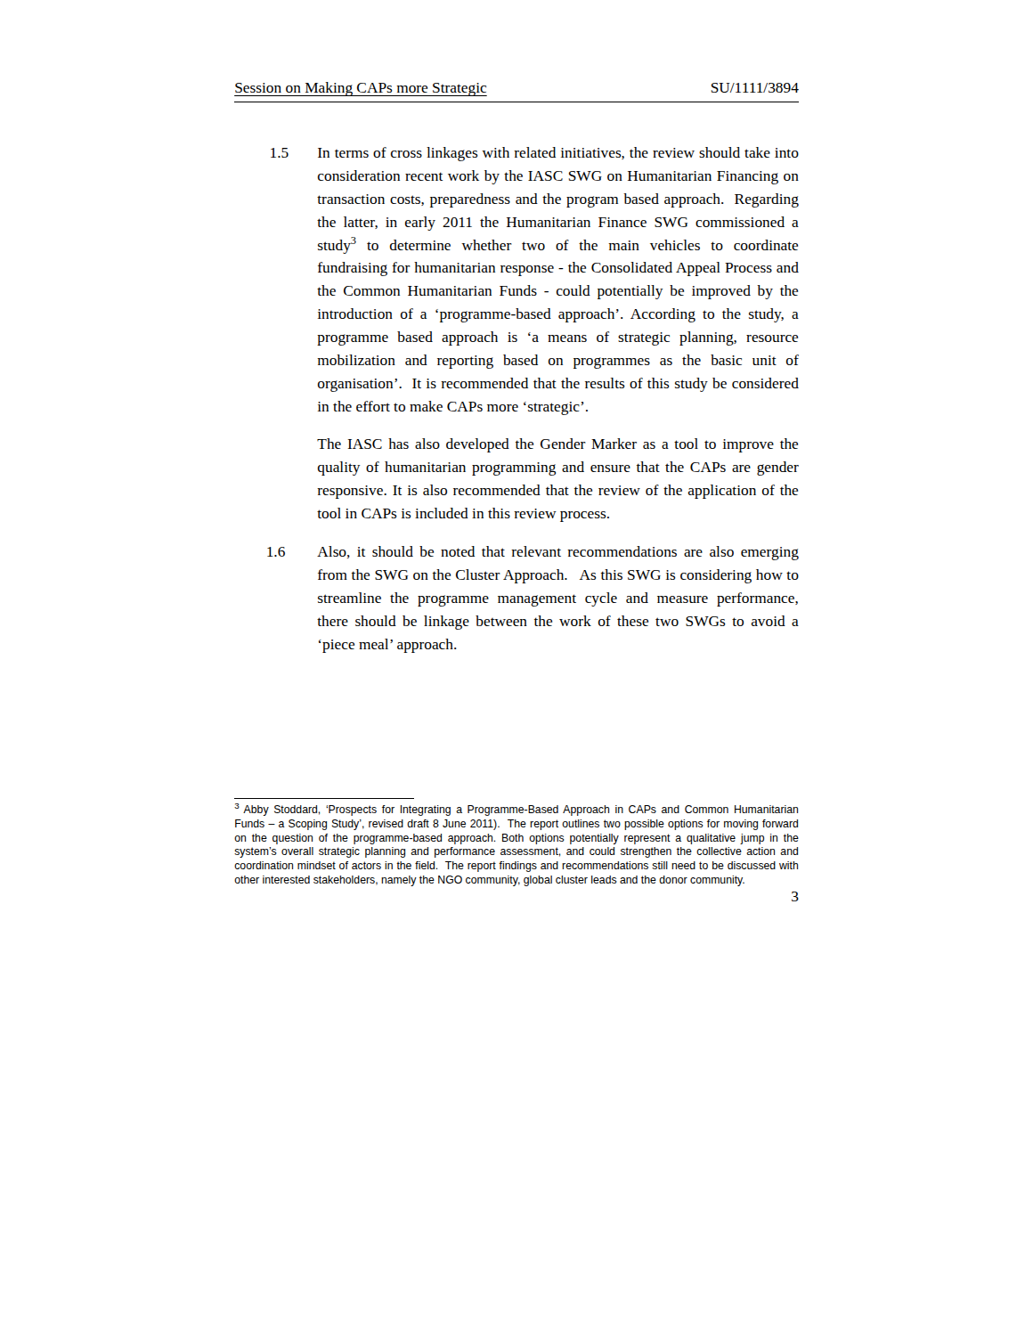Session on Making CAPs more Strategic
SU/1111/3894
1.5
In terms of cross linkages with related initiatives, the review should take into consideration recent work by the IASC SWG on Humanitarian Financing on transaction costs, preparedness and the program based approach. Regarding the latter, in early 2011 the Humanitarian Finance SWG commissioned a study3 to determine whether two of the main vehicles to coordinate fundraising for humanitarian response - the Consolidated Appeal Process and the Common Humanitarian Funds - could potentially be improved by the introduction of a ‘programme-based approach’. According to the study, a programme based approach is ‘a means of strategic planning, resource mobilization and reporting based on programmes as the basic unit of organisation’. It is recommended that the results of this study be considered in the effort to make CAPs more ‘strategic’.
The IASC has also developed the Gender Marker as a tool to improve the quality of humanitarian programming and ensure that the CAPs are gender responsive. It is also recommended that the review of the application of the tool in CAPs is included in this review process.
1.6
Also, it should be noted that relevant recommendations are also emerging from the SWG on the Cluster Approach. As this SWG is considering how to streamline the programme management cycle and measure performance, there should be linkage between the work of these two SWGs to avoid a ‘piece meal’ approach.
3 Abby Stoddard, ‘Prospects for Integrating a Programme-Based Approach in CAPs and Common Humanitarian Funds – a Scoping Study’, revised draft 8 June 2011). The report outlines two possible options for moving forward on the question of the programme-based approach. Both options potentially represent a qualitative jump in the system’s overall strategic planning and performance assessment, and could strengthen the collective action and coordination mindset of actors in the field. The report findings and recommendations still need to be discussed with other interested stakeholders, namely the NGO community, global cluster leads and the donor community.
3